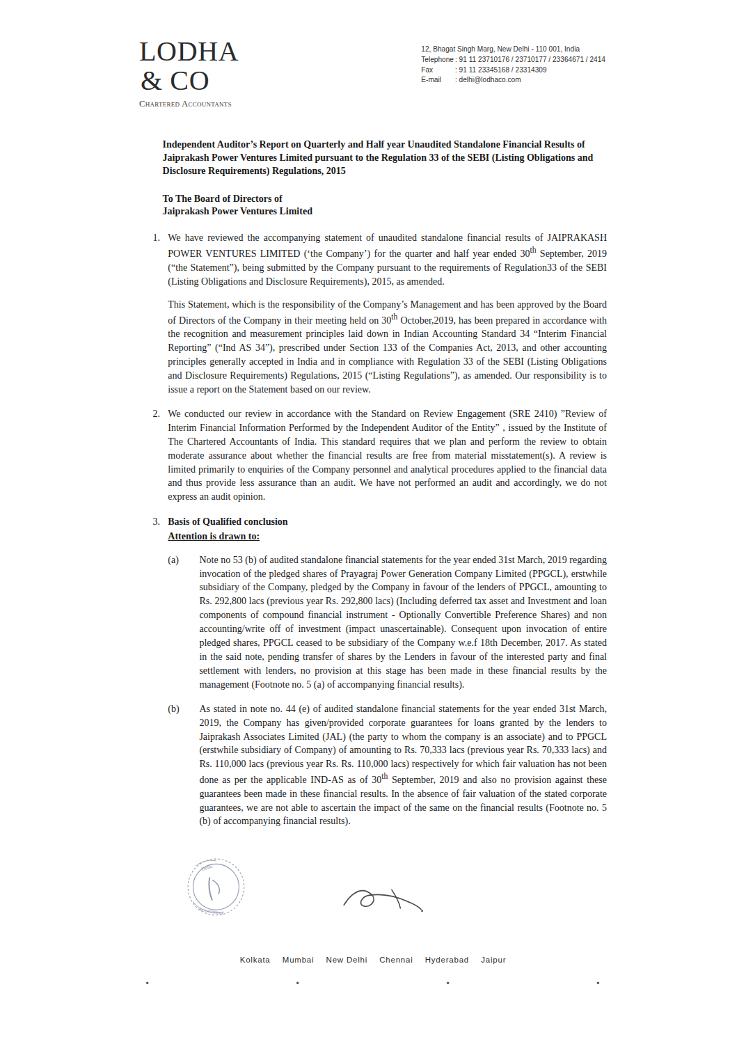LODHA& CO
Chartered Accountants
| 12, Bhagat Singh Marg, New Delhi - 110 001, India |
| Telephone | : 91 11 23710176 / 23710177 / 23364671 / 2414 |
| Fax | : 91 11 23345168 / 23314309 |
| E-mail | : delhi@lodhaco.com |
Independent Auditor’s Report on Quarterly and Half year Unaudited Standalone Financial Results of Jaiprakash Power Ventures Limited pursuant to the Regulation 33 of the SEBI (Listing Obligations and Disclosure Requirements) Regulations, 2015
To The Board of Directors of
Jaiprakash Power Ventures Limited
We have reviewed the accompanying statement of unaudited standalone financial results of JAIPRAKASH POWER VENTURES LIMITED (‘the Company’) for the quarter and half year ended 30th September, 2019 (“the Statement”), being submitted by the Company pursuant to the requirements of Regulation33 of the SEBI (Listing Obligations and Disclosure Requirements), 2015, as amended.
This Statement, which is the responsibility of the Company’s Management and has been approved by the Board of Directors of the Company in their meeting held on 30th October,2019, has been prepared in accordance with the recognition and measurement principles laid down in Indian Accounting Standard 34 “Interim Financial Reporting” (“Ind AS 34”), prescribed under Section 133 of the Companies Act, 2013, and other accounting principles generally accepted in India and in compliance with Regulation 33 of the SEBI (Listing Obligations and Disclosure Requirements) Regulations, 2015 (“Listing Regulations”), as amended. Our responsibility is to issue a report on the Statement based on our review.
We conducted our review in accordance with the Standard on Review Engagement (SRE 2410) ”Review of Interim Financial Information Performed by the Independent Auditor of the Entity” , issued by the Institute of The Chartered Accountants of India. This standard requires that we plan and perform the review to obtain moderate assurance about whether the financial results are free from material misstatement(s). A review is limited primarily to enquiries of the Company personnel and analytical procedures applied to the financial data and thus provide less assurance than an audit. We have not performed an audit and accordingly, we do not express an audit opinion.
Basis of Qualified conclusion
Attention is drawn to:
Note no 53 (b) of audited standalone financial statements for the year ended 31st March, 2019 regarding invocation of the pledged shares of Prayagraj Power Generation Company Limited (PPGCL), erstwhile subsidiary of the Company, pledged by the Company in favour of the lenders of PPGCL, amounting to Rs. 292,800 lacs (previous year Rs. 292,800 lacs) (Including deferred tax asset and Investment and loan components of compound financial instrument - Optionally Convertible Preference Shares) and non accounting/write off of investment (impact unascertainable). Consequent upon invocation of entire pledged shares, PPGCL ceased to be subsidiary of the Company w.e.f 18th December, 2017. As stated in the said note, pending transfer of shares by the Lenders in favour of the interested party and final settlement with lenders, no provision at this stage has been made in these financial results by the management (Footnote no. 5 (a) of accompanying financial results).
As stated in note no. 44 (e) of audited standalone financial statements for the year ended 31st March, 2019, the Company has given/provided corporate guarantees for loans granted by the lenders to Jaiprakash Associates Limited (JAL) (the party to whom the company is an associate) and to PPGCL (erstwhile subsidiary of Company) of amounting to Rs. 70,333 lacs (previous year Rs. 70,333 lacs) and Rs. 110,000 lacs (previous year Rs. Rs. 110,000 lacs) respectively for which fair valuation has not been done as per the applicable IND-AS as of 30th September, 2019 and also no provision against these guarantees been made in these financial results. In the absence of fair valuation of the stated corporate guarantees, we are not able to ascertain the impact of the same on the financial results (Footnote no. 5 (b) of accompanying financial results).
Delhi Accountants
Kolkata Mumbai New Delhi Chennai Hyderabad Jaipur
••••